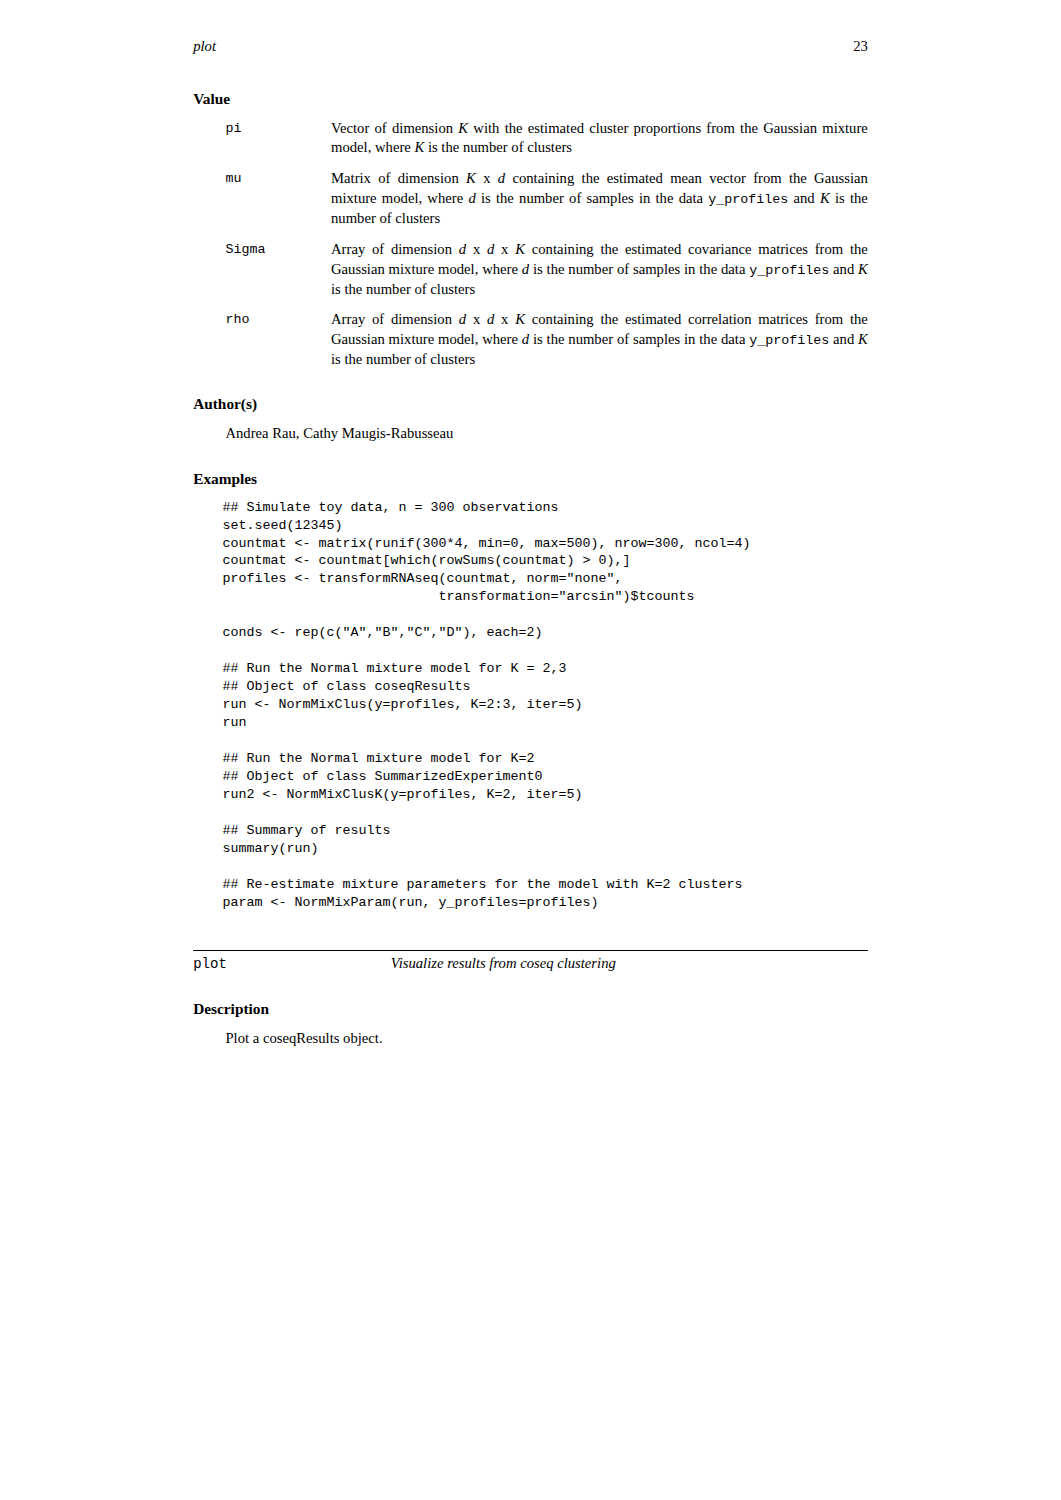plot 23
Value
pi
Vector of dimension K with the estimated cluster proportions from the Gaussian mixture model, where K is the number of clusters
mu
Matrix of dimension K x d containing the estimated mean vector from the Gaussian mixture model, where d is the number of samples in the data y_profiles and K is the number of clusters
Sigma
Array of dimension d x d x K containing the estimated covariance matrices from the Gaussian mixture model, where d is the number of samples in the data y_profiles and K is the number of clusters
rho
Array of dimension d x d x K containing the estimated correlation matrices from the Gaussian mixture model, where d is the number of samples in the data y_profiles and K is the number of clusters
Author(s)
Andrea Rau, Cathy Maugis-Rabusseau
Examples
## Simulate toy data, n = 300 observations
set.seed(12345)
countmat <- matrix(runif(300*4, min=0, max=500), nrow=300, ncol=4)
countmat <- countmat[which(rowSums(countmat) > 0),]
profiles <- transformRNAseq(countmat, norm="none",
                           transformation="arcsin")$tcounts

conds <- rep(c("A","B","C","D"), each=2)

## Run the Normal mixture model for K = 2,3
## Object of class coseqResults
run <- NormMixClus(y=profiles, K=2:3, iter=5)
run

## Run the Normal mixture model for K=2
## Object of class SummarizedExperiment0
run2 <- NormMixClusK(y=profiles, K=2, iter=5)

## Summary of results
summary(run)

## Re-estimate mixture parameters for the model with K=2 clusters
param <- NormMixParam(run, y_profiles=profiles)
plot Visualize results from coseq clustering
Description
Plot a coseqResults object.